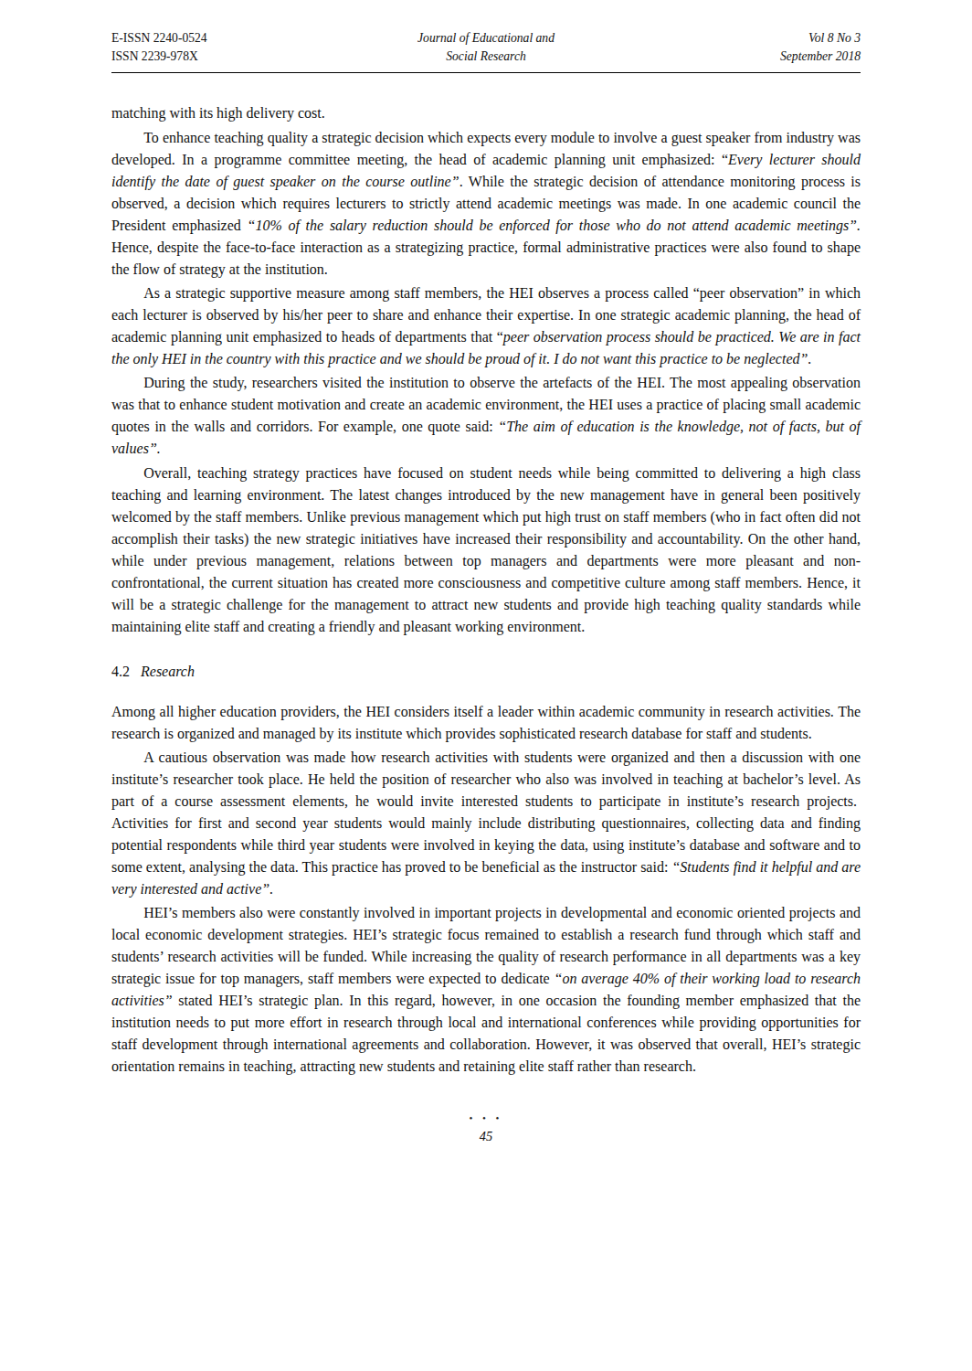| E-ISSN 2240-0524 ISSN 2239-978X | Journal of Educational and Social Research | Vol 8 No 3 September 2018 |
matching with its high delivery cost.
To enhance teaching quality a strategic decision which expects every module to involve a guest speaker from industry was developed. In a programme committee meeting, the head of academic planning unit emphasized: “Every lecturer should identify the date of guest speaker on the course outline”. While the strategic decision of attendance monitoring process is observed, a decision which requires lecturers to strictly attend academic meetings was made. In one academic council the President emphasized “10% of the salary reduction should be enforced for those who do not attend academic meetings”. Hence, despite the face-to-face interaction as a strategizing practice, formal administrative practices were also found to shape the flow of strategy at the institution.
As a strategic supportive measure among staff members, the HEI observes a process called “peer observation” in which each lecturer is observed by his/her peer to share and enhance their expertise. In one strategic academic planning, the head of academic planning unit emphasized to heads of departments that “peer observation process should be practiced. We are in fact the only HEI in the country with this practice and we should be proud of it. I do not want this practice to be neglected”.
During the study, researchers visited the institution to observe the artefacts of the HEI. The most appealing observation was that to enhance student motivation and create an academic environment, the HEI uses a practice of placing small academic quotes in the walls and corridors. For example, one quote said: “The aim of education is the knowledge, not of facts, but of values”.
Overall, teaching strategy practices have focused on student needs while being committed to delivering a high class teaching and learning environment. The latest changes introduced by the new management have in general been positively welcomed by the staff members. Unlike previous management which put high trust on staff members (who in fact often did not accomplish their tasks) the new strategic initiatives have increased their responsibility and accountability. On the other hand, while under previous management, relations between top managers and departments were more pleasant and non-confrontational, the current situation has created more consciousness and competitive culture among staff members. Hence, it will be a strategic challenge for the management to attract new students and provide high teaching quality standards while maintaining elite staff and creating a friendly and pleasant working environment.
4.2 Research
Among all higher education providers, the HEI considers itself a leader within academic community in research activities. The research is organized and managed by its institute which provides sophisticated research database for staff and students.
A cautious observation was made how research activities with students were organized and then a discussion with one institute’s researcher took place. He held the position of researcher who also was involved in teaching at bachelor’s level. As part of a course assessment elements, he would invite interested students to participate in institute’s research projects. Activities for first and second year students would mainly include distributing questionnaires, collecting data and finding potential respondents while third year students were involved in keying the data, using institute’s database and software and to some extent, analysing the data. This practice has proved to be beneficial as the instructor said: “Students find it helpful and are very interested and active”.
HEI’s members also were constantly involved in important projects in developmental and economic oriented projects and local economic development strategies. HEI’s strategic focus remained to establish a research fund through which staff and students’ research activities will be funded. While increasing the quality of research performance in all departments was a key strategic issue for top managers, staff members were expected to dedicate “on average 40% of their working load to research activities” stated HEI’s strategic plan. In this regard, however, in one occasion the founding member emphasized that the institution needs to put more effort in research through local and international conferences while providing opportunities for staff development through international agreements and collaboration. However, it was observed that overall, HEI’s strategic orientation remains in teaching, attracting new students and retaining elite staff rather than research.
• • • 45